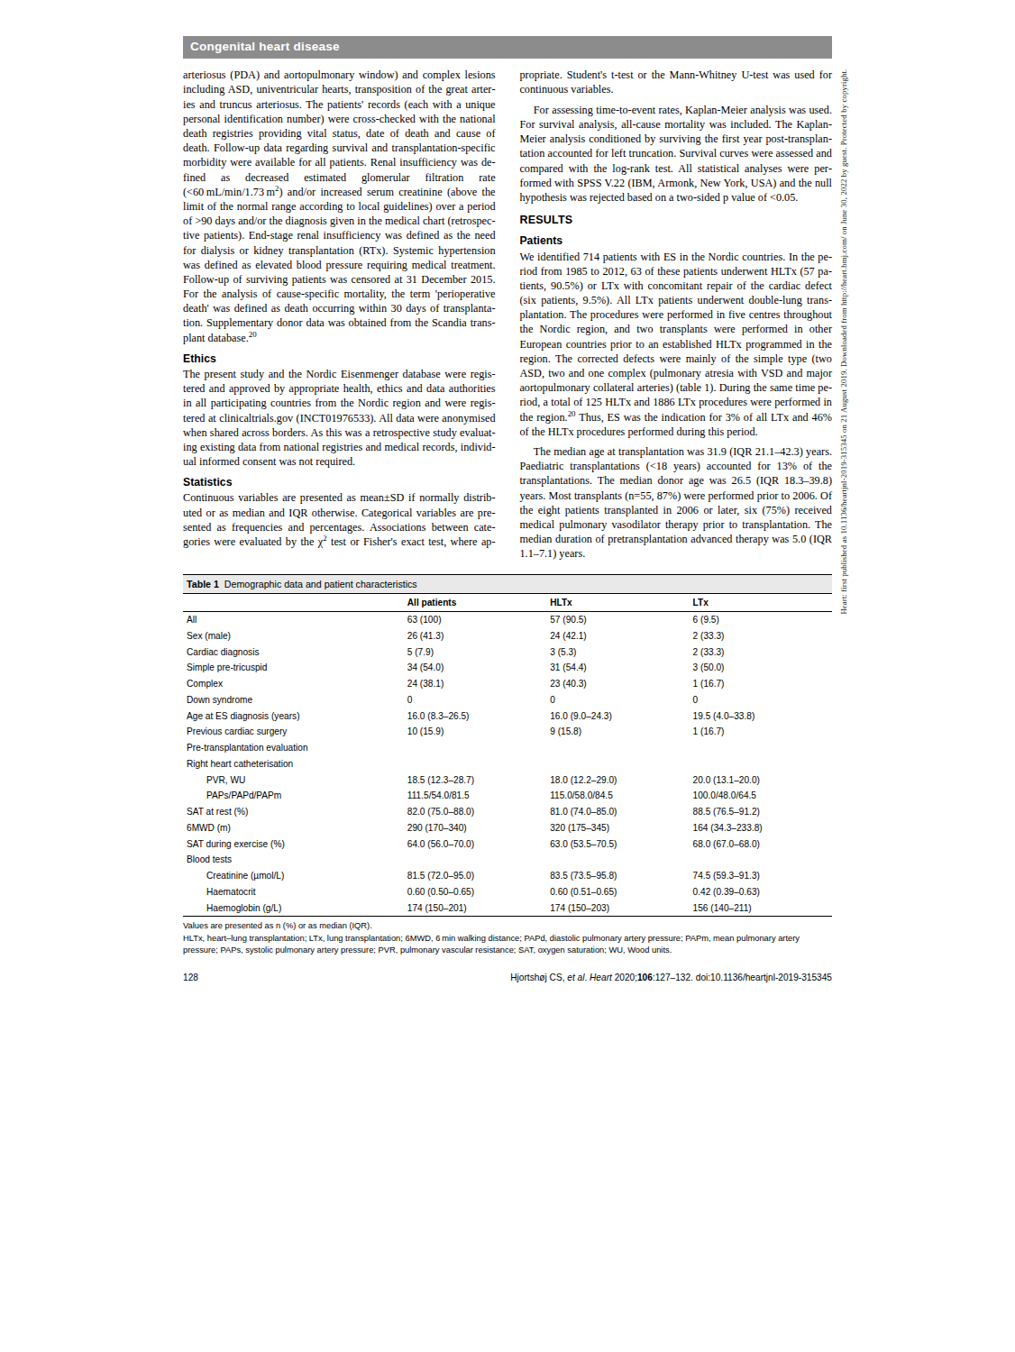Heart: first published as 10.1136/heartjnl-2019-315345 on 21 August 2019. Downloaded from http://heart.bmj.com/ on June 30, 2022 by guest. Protected by copyright.
Congenital heart disease
arteriosus (PDA) and aortopulmonary window) and complex lesions including ASD, univentricular hearts, transposition of the great arteries and truncus arteriosus. The patients' records (each with a unique personal identification number) were cross-checked with the national death registries providing vital status, date of death and cause of death. Follow-up data regarding survival and transplantation-specific morbidity were available for all patients. Renal insufficiency was defined as decreased estimated glomerular filtration rate (<60 mL/min/1.73 m2) and/or increased serum creatinine (above the limit of the normal range according to local guidelines) over a period of >90 days and/or the diagnosis given in the medical chart (retrospective patients). End-stage renal insufficiency was defined as the need for dialysis or kidney transplantation (RTx). Systemic hypertension was defined as elevated blood pressure requiring medical treatment. Follow-up of surviving patients was censored at 31 December 2015. For the analysis of cause-specific mortality, the term 'perioperative death' was defined as death occurring within 30 days of transplantation. Supplementary donor data was obtained from the Scandia transplant database.20
Ethics
The present study and the Nordic Eisenmenger database were registered and approved by appropriate health, ethics and data authorities in all participating countries from the Nordic region and were registered at clinicaltrials.gov (INCT01976533). All data were anonymised when shared across borders. As this was a retrospective study evaluating existing data from national registries and medical records, individual informed consent was not required.
Statistics
Continuous variables are presented as mean±SD if normally distributed or as median and IQR otherwise. Categorical variables are presented as frequencies and percentages. Associations between categories were evaluated by the χ2 test or Fisher's exact test, where appropriate. Student's t-test or the Mann-Whitney U-test was used for continuous variables.
For assessing time-to-event rates, Kaplan-Meier analysis was used. For survival analysis, all-cause mortality was included. The Kaplan-Meier analysis conditioned by surviving the first year post-transplantation accounted for left truncation. Survival curves were assessed and compared with the log-rank test. All statistical analyses were performed with SPSS V.22 (IBM, Armonk, New York, USA) and the null hypothesis was rejected based on a two-sided p value of <0.05.
Results
Patients
We identified 714 patients with ES in the Nordic countries. In the period from 1985 to 2012, 63 of these patients underwent HLTx (57 patients, 90.5%) or LTx with concomitant repair of the cardiac defect (six patients, 9.5%). All LTx patients underwent double-lung transplantation. The procedures were performed in five centres throughout the Nordic region, and two transplants were performed in other European countries prior to an established HLTx programmed in the region. The corrected defects were mainly of the simple type (two ASD, two and one complex (pulmonary atresia with VSD and major aortopulmonary collateral arteries) (table 1). During the same time period, a total of 125 HLTx and 1886 LTx procedures were performed in the region.20 Thus, ES was the indication for 3% of all LTx and 46% of the HLTx procedures performed during this period.
The median age at transplantation was 31.9 (IQR 21.1–42.3) years. Paediatric transplantations (<18 years) accounted for 13% of the transplantations. The median donor age was 26.5 (IQR 18.3–39.8) years. Most transplants (n=55, 87%) were performed prior to 2006. Of the eight patients transplanted in 2006 or later, six (75%) received medical pulmonary vasodilator therapy prior to transplantation. The median duration of pretransplantation advanced therapy was 5.0 (IQR 1.1–7.1) years.
Table 1 Demographic data and patient characteristics
| | All patients | HLTx | LTx |
| --- | --- | --- | --- |
| All | 63 (100) | 57 (90.5) | 6 (9.5) |
| Sex (male) | 26 (41.3) | 24 (42.1) | 2 (33.3) |
| Cardiac diagnosis | 5 (7.9) | 3 (5.3) | 2 (33.3) |
| Simple pre-tricuspid | 34 (54.0) | 31 (54.4) | 3 (50.0) |
| Complex | 24 (38.1) | 23 (40.3) | 1 (16.7) |
| Down syndrome | 0 | 0 | 0 |
| Age at ES diagnosis (years) | 16.0 (8.3–26.5) | 16.0 (9.0–24.3) | 19.5 (4.0–33.8) |
| Previous cardiac surgery | 10 (15.9) | 9 (15.8) | 1 (16.7) |
| Pre-transplantation evaluation | | | |
| Right heart catheterisation | | | |
| PVR, WU | 18.5 (12.3–28.7) | 18.0 (12.2–29.0) | 20.0 (13.1–20.0) |
| PAPs/PAPd/PAPm | 111.5/54.0/81.5 | 115.0/58.0/84.5 | 100.0/48.0/64.5 |
| SAT at rest (%) | 82.0 (75.0–88.0) | 81.0 (74.0–85.0) | 88.5 (76.5–91.2) |
| 6MWD (m) | 290 (170–340) | 320 (175–345) | 164 (34.3–233.8) |
| SAT during exercise (%) | 64.0 (56.0–70.0) | 63.0 (53.5–70.5) | 68.0 (67.0–68.0) |
| Blood tests | | | |
| Creatinine (µmol/L) | 81.5 (72.0–95.0) | 83.5 (73.5–95.8) | 74.5 (59.3–91.3) |
| Haematocrit | 0.60 (0.50–0.65) | 0.60 (0.51–0.65) | 0.42 (0.39–0.63) |
| Haemoglobin (g/L) | 174 (150–201) | 174 (150–203) | 156 (140–211) |
Values are presented as n (%) or as median (IQR).
HLTx, heart–lung transplantation; LTx, lung transplantation; 6MWD, 6 min walking distance; PAPd, diastolic pulmonary artery pressure; PAPm, mean pulmonary artery pressure; PAPs, systolic pulmonary artery pressure; PVR, pulmonary vascular resistance; SAT, oxygen saturation; WU, Wood units.
128 Hjortshøj CS, et al. Heart 2020;106:127–132. doi:10.1136/heartjnl-2019-315345